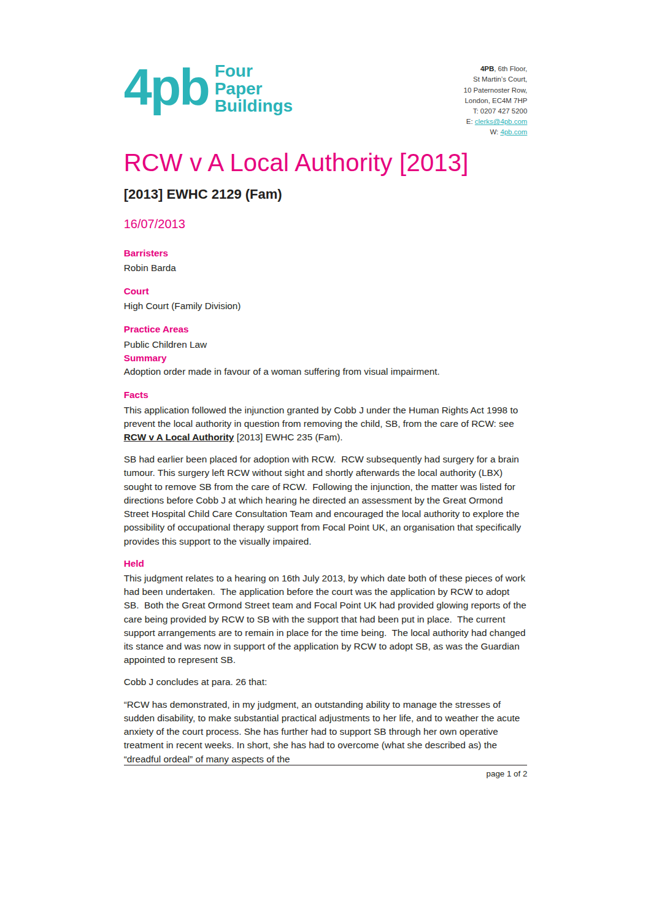4pb
Four
Paper
Buildings
4PB, 6th Floor,
St Martin’s Court,
10 Paternoster Row,
London, EC4M 7HP
T: 0207 427 5200
E: clerks@4pb.com
W: 4pb.com
RCW v A Local Authority [2013]
[2013] EWHC 2129 (Fam)
16/07/2013
Barristers
Robin Barda
Court
High Court (Family Division)
Practice Areas
Public Children Law
Summary
Adoption order made in favour of a woman suffering from visual impairment.
Facts
This application followed the injunction granted by Cobb J under the Human Rights Act 1998 to prevent the local authority in question from removing the child, SB, from the care of RCW: see RCW v A Local Authority [2013] EWHC 235 (Fam).
SB had earlier been placed for adoption with RCW. RCW subsequently had surgery for a brain tumour. This surgery left RCW without sight and shortly afterwards the local authority (LBX) sought to remove SB from the care of RCW. Following the injunction, the matter was listed for directions before Cobb J at which hearing he directed an assessment by the Great Ormond Street Hospital Child Care Consultation Team and encouraged the local authority to explore the possibility of occupational therapy support from Focal Point UK, an organisation that specifically provides this support to the visually impaired.
Held
This judgment relates to a hearing on 16th July 2013, by which date both of these pieces of work had been undertaken. The application before the court was the application by RCW to adopt SB. Both the Great Ormond Street team and Focal Point UK had provided glowing reports of the care being provided by RCW to SB with the support that had been put in place. The current support arrangements are to remain in place for the time being. The local authority had changed its stance and was now in support of the application by RCW to adopt SB, as was the Guardian appointed to represent SB.
Cobb J concludes at para. 26 that:
“RCW has demonstrated, in my judgment, an outstanding ability to manage the stresses of sudden disability, to make substantial practical adjustments to her life, and to weather the acute anxiety of the court process. She has further had to support SB through her own operative treatment in recent weeks. In short, she has had to overcome (what she described as) the “dreadful ordeal” of many aspects of the
page 1 of 2